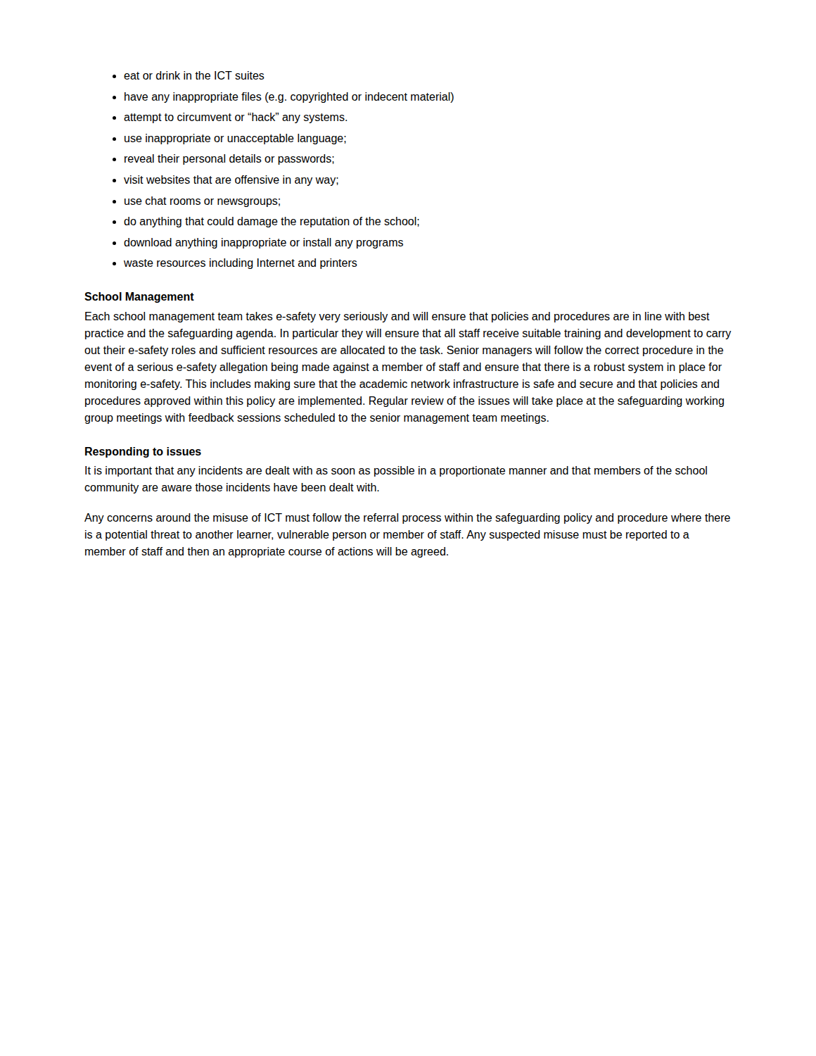eat or drink in the ICT suites
have any inappropriate files (e.g. copyrighted or indecent material)
attempt to circumvent or “hack” any systems.
use inappropriate or unacceptable language;
reveal their personal details or passwords;
visit websites that are offensive in any way;
use chat rooms or newsgroups;
do anything that could damage the reputation of the school;
download anything inappropriate or install any programs
waste resources including Internet and printers
School Management
Each school management team takes e-safety very seriously and will ensure that policies and procedures are in line with best practice and the safeguarding agenda. In particular they will ensure that all staff receive suitable training and development to carry out their e-safety roles and sufficient resources are allocated to the task. Senior managers will follow the correct procedure in the event of a serious e-safety allegation being made against a member of staff and ensure that there is a robust system in place for monitoring e-safety. This includes making sure that the academic network infrastructure is safe and secure and that policies and procedures approved within this policy are implemented. Regular review of the issues will take place at the safeguarding working group meetings with feedback sessions scheduled to the senior management team meetings.
Responding to issues
It is important that any incidents are dealt with as soon as possible in a proportionate manner and that members of the school community are aware those incidents have been dealt with.
Any concerns around the misuse of ICT must follow the referral process within the safeguarding policy and procedure where there is a potential threat to another learner, vulnerable person or member of staff. Any suspected misuse must be reported to a member of staff and then an appropriate course of actions will be agreed.